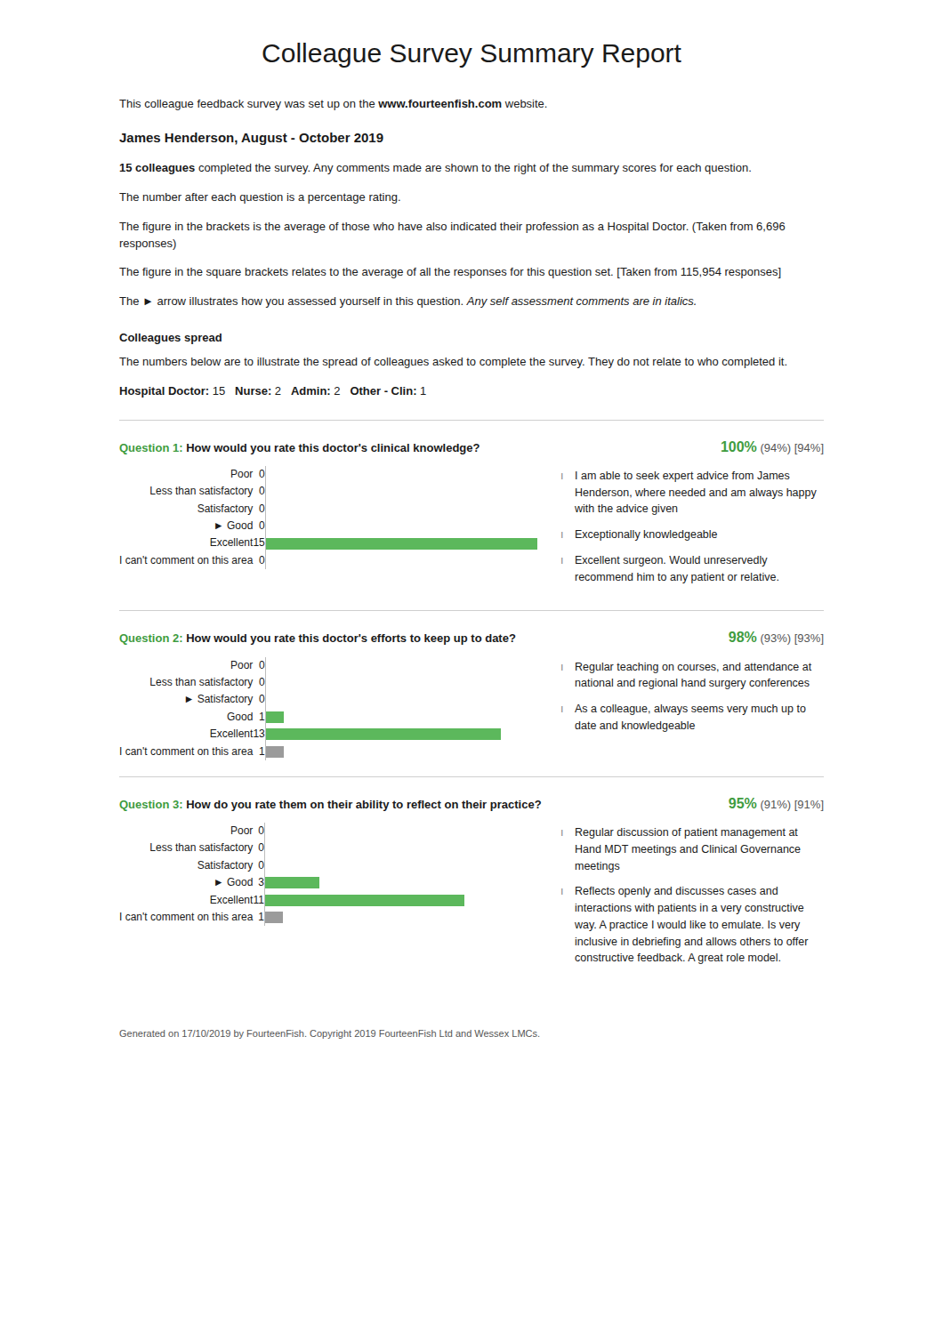Colleague Survey Summary Report
This colleague feedback survey was set up on the www.fourteenfish.com website.
James Henderson, August - October 2019
15 colleagues completed the survey. Any comments made are shown to the right of the summary scores for each question.
The number after each question is a percentage rating.
The figure in the brackets is the average of those who have also indicated their profession as a Hospital Doctor. (Taken from 6,696 responses)
The figure in the square brackets relates to the average of all the responses for this question set. [Taken from 115,954 responses]
The ► arrow illustrates how you assessed yourself in this question. Any self assessment comments are in italics.
Colleagues spread
The numbers below are to illustrate the spread of colleagues asked to complete the survey. They do not relate to who completed it.
Hospital Doctor: 15 Nurse: 2 Admin: 2 Other - Clin: 1
Question 1: How would you rate this doctor's clinical knowledge?
100% (94%) [94%]
| Poor | 0 | |
| Less than satisfactory | 0 | |
| Satisfactory | 0 | |
| ► Good | 0 | |
| Excellent | 15 | |
| I can't comment on this area | 0 | |
I am able to seek expert advice from James Henderson, where needed and am always happy with the advice given
Exceptionally knowledgeable
Excellent surgeon. Would unreservedly recommend him to any patient or relative.
Question 2: How would you rate this doctor's efforts to keep up to date?
98% (93%) [93%]
| Poor | 0 | |
| Less than satisfactory | 0 | |
| ► Satisfactory | 0 | |
| Good | 1 | |
| Excellent | 13 | |
| I can't comment on this area | 1 | |
Regular teaching on courses, and attendance at national and regional hand surgery conferences
As a colleague, always seems very much up to date and knowledgeable
Question 3: How do you rate them on their ability to reflect on their practice?
95% (91%) [91%]
| Poor | 0 | |
| Less than satisfactory | 0 | |
| Satisfactory | 0 | |
| ► Good | 3 | |
| Excellent | 11 | |
| I can't comment on this area | 1 | |
Regular discussion of patient management at Hand MDT meetings and Clinical Governance meetings
Reflects openly and discusses cases and interactions with patients in a very constructive way. A practice I would like to emulate. Is very inclusive in debriefing and allows others to offer constructive feedback. A great role model.
Generated on 17/10/2019 by FourteenFish. Copyright 2019 FourteenFish Ltd and Wessex LMCs.